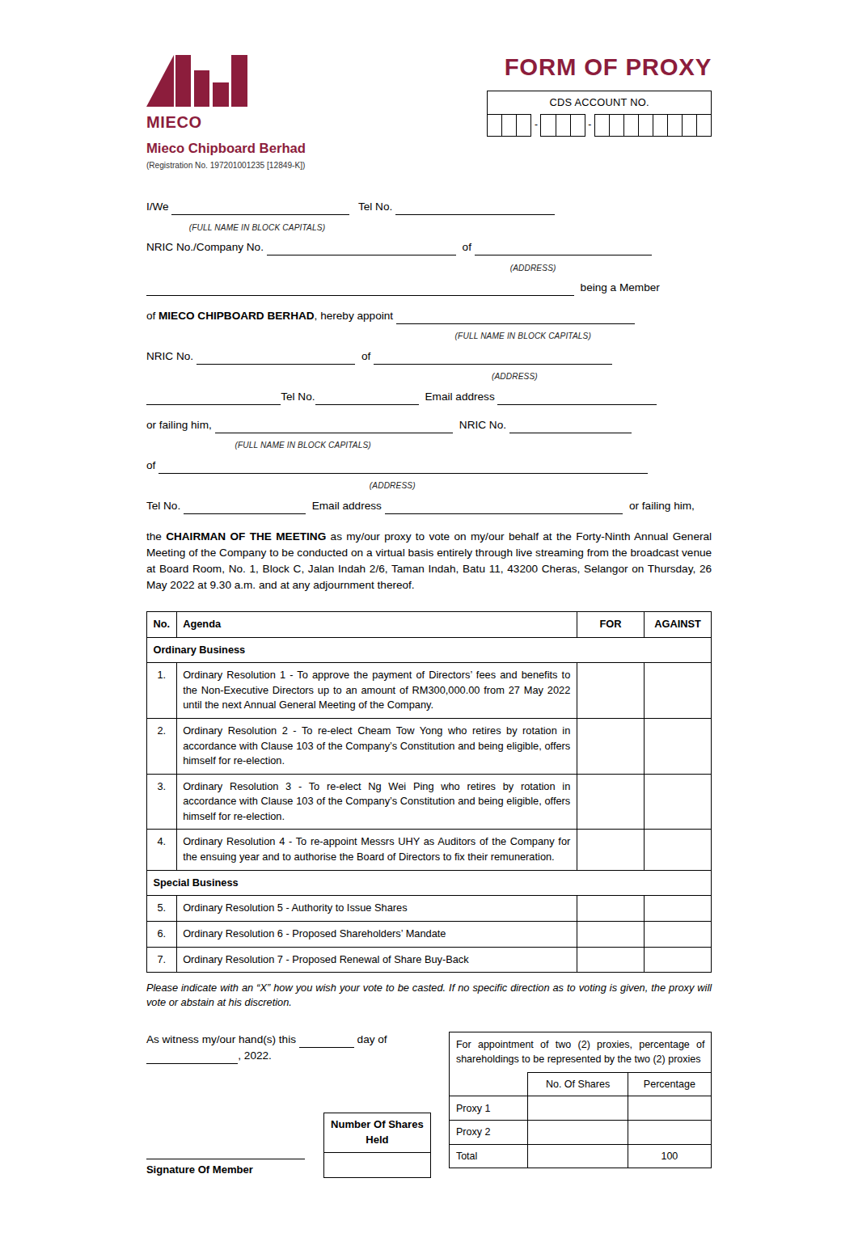MIECO
Mieco Chipboard Berhad
(Registration No. 197201001235 [12849-K])
FORM OF PROXY
CDS ACCOUNT NO.
| | | | - | | | | - | | | | | | | | |
I/We Tel No.
(FULL NAME IN BLOCK CAPITALS)
NRIC No./Company No. of
(ADDRESS)
being a Member
of MIECO CHIPBOARD BERHAD, hereby appoint
(FULL NAME IN BLOCK CAPITALS)
NRIC No. of
(ADDRESS)
Tel No. Email address
or failing him, NRIC No.
(FULL NAME IN BLOCK CAPITALS)
of
(ADDRESS)
Tel No. Email address or failing him,
the CHAIRMAN OF THE MEETING as my/our proxy to vote on my/our behalf at the Forty-Ninth Annual General Meeting of the Company to be conducted on a virtual basis entirely through live streaming from the broadcast venue at Board Room, No. 1, Block C, Jalan Indah 2/6, Taman Indah, Batu 11, 43200 Cheras, Selangor on Thursday, 26 May 2022 at 9.30 a.m. and at any adjournment thereof.
| No. | Agenda | FOR | AGAINST |
| --- | --- | --- | --- |
| Ordinary Business |
| 1. | Ordinary Resolution 1 - To approve the payment of Directors’ fees and benefits to the Non-Executive Directors up to an amount of RM300,000.00 from 27 May 2022 until the next Annual General Meeting of the Company. | | |
| 2. | Ordinary Resolution 2 - To re-elect Cheam Tow Yong who retires by rotation in accordance with Clause 103 of the Company’s Constitution and being eligible, offers himself for re-election. | | |
| 3. | Ordinary Resolution 3 - To re-elect Ng Wei Ping who retires by rotation in accordance with Clause 103 of the Company’s Constitution and being eligible, offers himself for re-election. | | |
| 4. | Ordinary Resolution 4 - To re-appoint Messrs UHY as Auditors of the Company for the ensuing year and to authorise the Board of Directors to fix their remuneration. | | |
| Special Business |
| 5. | Ordinary Resolution 5 - Authority to Issue Shares | | |
| 6. | Ordinary Resolution 6 - Proposed Shareholders’ Mandate | | |
| 7. | Ordinary Resolution 7 - Proposed Renewal of Share Buy-Back | | |
Please indicate with an “X” how you wish your vote to be casted. If no specific direction as to voting is given, the proxy will vote or abstain at his discretion.
As witness my/our hand(s) this day of , 2022.
Signature Of Member
Number Of Shares Held
For appointment of two (2) proxies, percentage of shareholdings to be represented by the two (2) proxies
| | No. Of Shares | Percentage |
| --- | --- | --- |
| Proxy 1 | | |
| Proxy 2 | | |
| Total | | 100 |